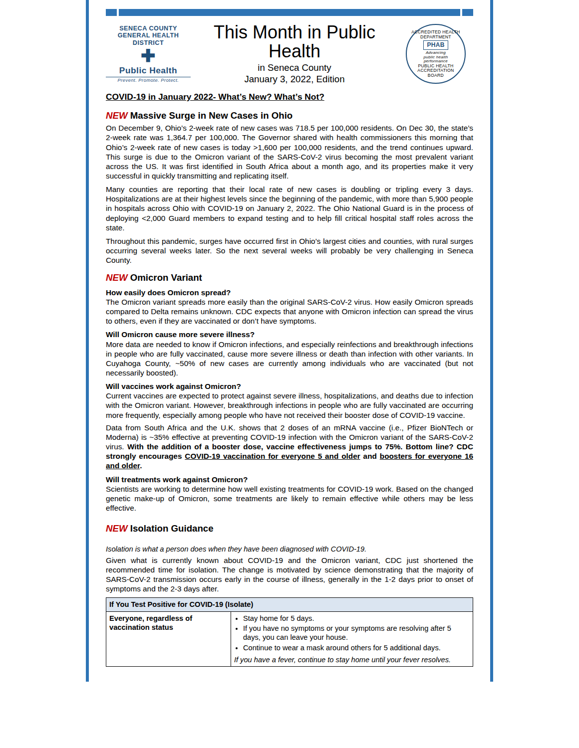SENECA COUNTY
GENERAL HEALTH
DISTRICT ✚ Public Health Prevent. Promote. Protect.
This Month in Public Health
in Seneca County
January 3, 2022, Edition
ACCREDITED HEALTH DEPARTMENT
PHAB
Advancing
public health
performance
PUBLIC HEALTH ACCREDITATION BOARD
COVID-19 in January 2022- What’s New? What’s Not?
NEW Massive Surge in New Cases in Ohio
On December 9, Ohio’s 2-week rate of new cases was 718.5 per 100,000 residents. On Dec 30, the state’s 2-week rate was 1,364.7 per 100,000. The Governor shared with health commissioners this morning that Ohio’s 2-week rate of new cases is today >1,600 per 100,000 residents, and the trend continues upward. This surge is due to the Omicron variant of the SARS-CoV-2 virus becoming the most prevalent variant across the US. It was first identified in South Africa about a month ago, and its properties make it very successful in quickly transmitting and replicating itself.
Many counties are reporting that their local rate of new cases is doubling or tripling every 3 days. Hospitalizations are at their highest levels since the beginning of the pandemic, with more than 5,900 people in hospitals across Ohio with COVID-19 on January 2, 2022. The Ohio National Guard is in the process of deploying <2,000 Guard members to expand testing and to help fill critical hospital staff roles across the state.
Throughout this pandemic, surges have occurred first in Ohio’s largest cities and counties, with rural surges occurring several weeks later. So the next several weeks will probably be very challenging in Seneca County.
NEW Omicron Variant
How easily does Omicron spread?
The Omicron variant spreads more easily than the original SARS-CoV-2 virus. How easily Omicron spreads compared to Delta remains unknown. CDC expects that anyone with Omicron infection can spread the virus to others, even if they are vaccinated or don’t have symptoms.
Will Omicron cause more severe illness?
More data are needed to know if Omicron infections, and especially reinfections and breakthrough infections in people who are fully vaccinated, cause more severe illness or death than infection with other variants. In Cuyahoga County, ~50% of new cases are currently among individuals who are vaccinated (but not necessarily boosted).
Will vaccines work against Omicron?
Current vaccines are expected to protect against severe illness, hospitalizations, and deaths due to infection with the Omicron variant. However, breakthrough infections in people who are fully vaccinated are occurring more frequently, especially among people who have not received their booster dose of COVID-19 vaccine.
Data from South Africa and the U.K. shows that 2 doses of an mRNA vaccine (i.e., Pfizer BioNTech or Moderna) is ~35% effective at preventing COVID-19 infection with the Omicron variant of the SARS-CoV-2 virus. With the addition of a booster dose, vaccine effectiveness jumps to 75%. Bottom line? CDC strongly encourages COVID-19 vaccination for everyone 5 and older and boosters for everyone 16 and older.
Will treatments work against Omicron?
Scientists are working to determine how well existing treatments for COVID-19 work. Based on the changed genetic make-up of Omicron, some treatments are likely to remain effective while others may be less effective.
NEW Isolation Guidance
Isolation is what a person does when they have been diagnosed with COVID-19.
Given what is currently known about COVID-19 and the Omicron variant, CDC just shortened the recommended time for isolation. The change is motivated by science demonstrating that the majority of SARS-CoV-2 transmission occurs early in the course of illness, generally in the 1-2 days prior to onset of symptoms and the 2-3 days after.
| If You Test Positive for COVID-19 (Isolate) |
| --- |
| Everyone, regardless of vaccination status | Stay home for 5 days. If you have no symptoms or your symptoms are resolving after 5 days, you can leave your house. Continue to wear a mask around others for 5 additional days. If you have a fever, continue to stay home until your fever resolves. |